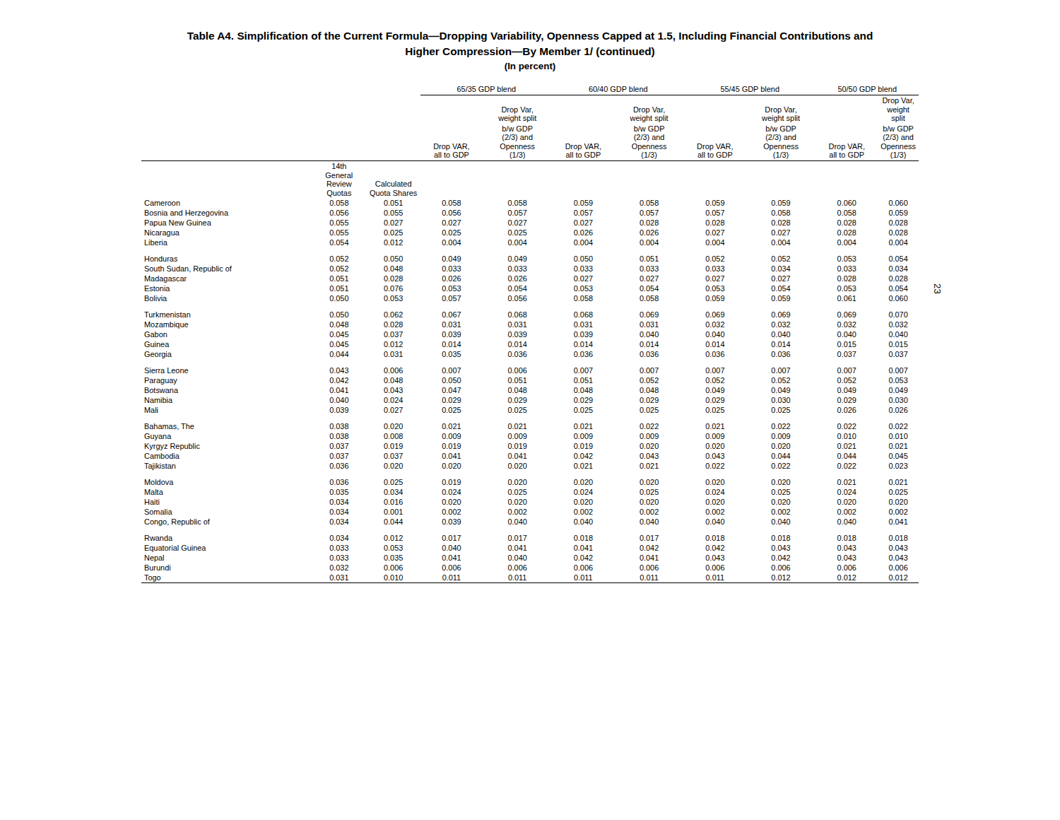23
Table A4. Simplification of the Current Formula—Dropping Variability, Openness Capped at 1.5, Including Financial Contributions and
Higher Compression—By Member 1/ (continued)
(In percent)
| | | | 65/35 GDP blend | 60/40 GDP blend | 55/45 GDP blend | 50/50 GDP blend |
| --- | --- | --- | --- | --- | --- | --- |
| | Drop Var, weight split | | Drop Var, weight split | | Drop Var, weight split | | Drop Var, weight split |
| Drop VAR, all to GDP | b/w GDP (2/3) and Openness (1/3) | Drop VAR, all to GDP | b/w GDP (2/3) and Openness (1/3) | Drop VAR, all to GDP | b/w GDP (2/3) and Openness (1/3) | Drop VAR, all to GDP | b/w GDP (2/3) and Openness (1/3) |
| | 14th General Review Quotas | Calculated Quota Shares | |
| Cameroon | 0.058 | 0.051 | 0.058 | 0.058 | 0.059 | 0.058 | 0.059 | 0.059 | 0.060 | 0.060 |
| Bosnia and Herzegovina | 0.056 | 0.055 | 0.056 | 0.057 | 0.057 | 0.057 | 0.057 | 0.058 | 0.058 | 0.059 |
| Papua New Guinea | 0.055 | 0.027 | 0.027 | 0.027 | 0.027 | 0.028 | 0.028 | 0.028 | 0.028 | 0.028 |
| Nicaragua | 0.055 | 0.025 | 0.025 | 0.025 | 0.026 | 0.026 | 0.027 | 0.027 | 0.028 | 0.028 |
| Liberia | 0.054 | 0.012 | 0.004 | 0.004 | 0.004 | 0.004 | 0.004 | 0.004 | 0.004 | 0.004 |
| Honduras | 0.052 | 0.050 | 0.049 | 0.049 | 0.050 | 0.051 | 0.052 | 0.052 | 0.053 | 0.054 |
| South Sudan, Republic of | 0.052 | 0.048 | 0.033 | 0.033 | 0.033 | 0.033 | 0.033 | 0.034 | 0.033 | 0.034 |
| Madagascar | 0.051 | 0.028 | 0.026 | 0.026 | 0.027 | 0.027 | 0.027 | 0.027 | 0.028 | 0.028 |
| Estonia | 0.051 | 0.076 | 0.053 | 0.054 | 0.053 | 0.054 | 0.053 | 0.054 | 0.053 | 0.054 |
| Bolivia | 0.050 | 0.053 | 0.057 | 0.056 | 0.058 | 0.058 | 0.059 | 0.059 | 0.061 | 0.060 |
| Turkmenistan | 0.050 | 0.062 | 0.067 | 0.068 | 0.068 | 0.069 | 0.069 | 0.069 | 0.069 | 0.070 |
| Mozambique | 0.048 | 0.028 | 0.031 | 0.031 | 0.031 | 0.031 | 0.032 | 0.032 | 0.032 | 0.032 |
| Gabon | 0.045 | 0.037 | 0.039 | 0.039 | 0.039 | 0.040 | 0.040 | 0.040 | 0.040 | 0.040 |
| Guinea | 0.045 | 0.012 | 0.014 | 0.014 | 0.014 | 0.014 | 0.014 | 0.014 | 0.015 | 0.015 |
| Georgia | 0.044 | 0.031 | 0.035 | 0.036 | 0.036 | 0.036 | 0.036 | 0.036 | 0.037 | 0.037 |
| Sierra Leone | 0.043 | 0.006 | 0.007 | 0.006 | 0.007 | 0.007 | 0.007 | 0.007 | 0.007 | 0.007 |
| Paraguay | 0.042 | 0.048 | 0.050 | 0.051 | 0.051 | 0.052 | 0.052 | 0.052 | 0.052 | 0.053 |
| Botswana | 0.041 | 0.043 | 0.047 | 0.048 | 0.048 | 0.048 | 0.049 | 0.049 | 0.049 | 0.049 |
| Namibia | 0.040 | 0.024 | 0.029 | 0.029 | 0.029 | 0.029 | 0.029 | 0.030 | 0.029 | 0.030 |
| Mali | 0.039 | 0.027 | 0.025 | 0.025 | 0.025 | 0.025 | 0.025 | 0.025 | 0.026 | 0.026 |
| Bahamas, The | 0.038 | 0.020 | 0.021 | 0.021 | 0.021 | 0.022 | 0.021 | 0.022 | 0.022 | 0.022 |
| Guyana | 0.038 | 0.008 | 0.009 | 0.009 | 0.009 | 0.009 | 0.009 | 0.009 | 0.010 | 0.010 |
| Kyrgyz Republic | 0.037 | 0.019 | 0.019 | 0.019 | 0.019 | 0.020 | 0.020 | 0.020 | 0.021 | 0.021 |
| Cambodia | 0.037 | 0.037 | 0.041 | 0.041 | 0.042 | 0.043 | 0.043 | 0.044 | 0.044 | 0.045 |
| Tajikistan | 0.036 | 0.020 | 0.020 | 0.020 | 0.021 | 0.021 | 0.022 | 0.022 | 0.022 | 0.023 |
| Moldova | 0.036 | 0.025 | 0.019 | 0.020 | 0.020 | 0.020 | 0.020 | 0.020 | 0.021 | 0.021 |
| Malta | 0.035 | 0.034 | 0.024 | 0.025 | 0.024 | 0.025 | 0.024 | 0.025 | 0.024 | 0.025 |
| Haiti | 0.034 | 0.016 | 0.020 | 0.020 | 0.020 | 0.020 | 0.020 | 0.020 | 0.020 | 0.020 |
| Somalia | 0.034 | 0.001 | 0.002 | 0.002 | 0.002 | 0.002 | 0.002 | 0.002 | 0.002 | 0.002 |
| Congo, Republic of | 0.034 | 0.044 | 0.039 | 0.040 | 0.040 | 0.040 | 0.040 | 0.040 | 0.040 | 0.041 |
| Rwanda | 0.034 | 0.012 | 0.017 | 0.017 | 0.018 | 0.017 | 0.018 | 0.018 | 0.018 | 0.018 |
| Equatorial Guinea | 0.033 | 0.053 | 0.040 | 0.041 | 0.041 | 0.042 | 0.042 | 0.043 | 0.043 | 0.043 |
| Nepal | 0.033 | 0.035 | 0.041 | 0.040 | 0.042 | 0.041 | 0.043 | 0.042 | 0.043 | 0.043 |
| Burundi | 0.032 | 0.006 | 0.006 | 0.006 | 0.006 | 0.006 | 0.006 | 0.006 | 0.006 | 0.006 |
| Togo | 0.031 | 0.010 | 0.011 | 0.011 | 0.011 | 0.011 | 0.011 | 0.012 | 0.012 | 0.012 |